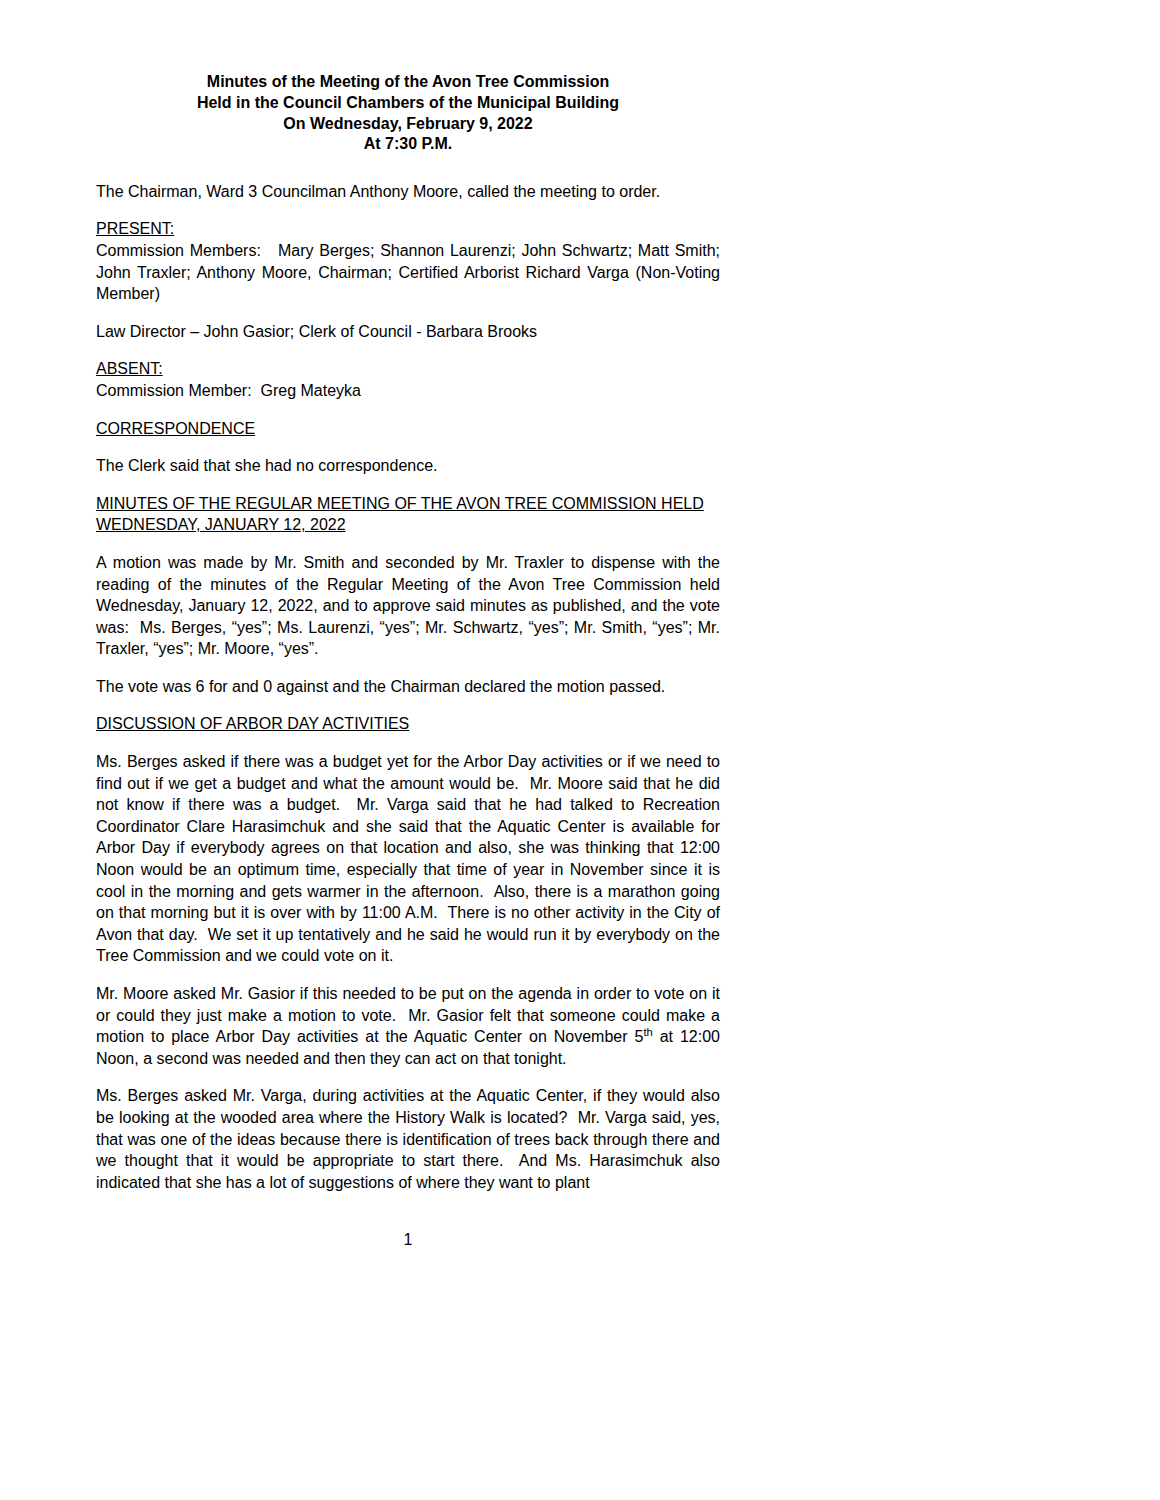Minutes of the Meeting of the Avon Tree Commission
Held in the Council Chambers of the Municipal Building
On Wednesday, February 9, 2022
At 7:30 P.M.
The Chairman, Ward 3 Councilman Anthony Moore, called the meeting to order.
PRESENT:
Commission Members: Mary Berges; Shannon Laurenzi; John Schwartz; Matt Smith; John Traxler; Anthony Moore, Chairman; Certified Arborist Richard Varga (Non-Voting Member)
Law Director – John Gasior; Clerk of Council - Barbara Brooks
ABSENT:
Commission Member: Greg Mateyka
CORRESPONDENCE
The Clerk said that she had no correspondence.
MINUTES OF THE REGULAR MEETING OF THE AVON TREE COMMISSION HELD WEDNESDAY, JANUARY 12, 2022
A motion was made by Mr. Smith and seconded by Mr. Traxler to dispense with the reading of the minutes of the Regular Meeting of the Avon Tree Commission held Wednesday, January 12, 2022, and to approve said minutes as published, and the vote was: Ms. Berges, “yes”; Ms. Laurenzi, “yes”; Mr. Schwartz, “yes”; Mr. Smith, “yes”; Mr. Traxler, “yes”; Mr. Moore, “yes”.
The vote was 6 for and 0 against and the Chairman declared the motion passed.
DISCUSSION OF ARBOR DAY ACTIVITIES
Ms. Berges asked if there was a budget yet for the Arbor Day activities or if we need to find out if we get a budget and what the amount would be. Mr. Moore said that he did not know if there was a budget. Mr. Varga said that he had talked to Recreation Coordinator Clare Harasimchuk and she said that the Aquatic Center is available for Arbor Day if everybody agrees on that location and also, she was thinking that 12:00 Noon would be an optimum time, especially that time of year in November since it is cool in the morning and gets warmer in the afternoon. Also, there is a marathon going on that morning but it is over with by 11:00 A.M. There is no other activity in the City of Avon that day. We set it up tentatively and he said he would run it by everybody on the Tree Commission and we could vote on it.
Mr. Moore asked Mr. Gasior if this needed to be put on the agenda in order to vote on it or could they just make a motion to vote. Mr. Gasior felt that someone could make a motion to place Arbor Day activities at the Aquatic Center on November 5th at 12:00 Noon, a second was needed and then they can act on that tonight.
Ms. Berges asked Mr. Varga, during activities at the Aquatic Center, if they would also be looking at the wooded area where the History Walk is located? Mr. Varga said, yes, that was one of the ideas because there is identification of trees back through there and we thought that it would be appropriate to start there. And Ms. Harasimchuk also indicated that she has a lot of suggestions of where they want to plant
1